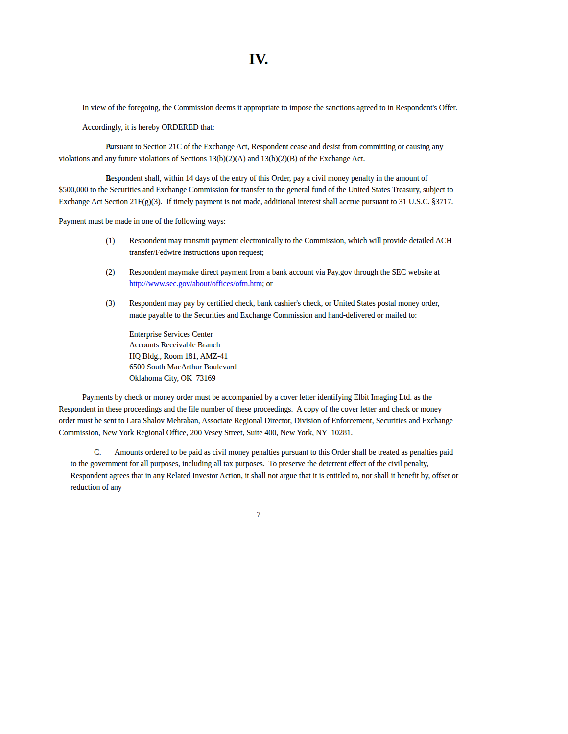IV.
In view of the foregoing, the Commission deems it appropriate to impose the sanctions agreed to in Respondent's Offer.
Accordingly, it is hereby ORDERED that:
A. Pursuant to Section 21C of the Exchange Act, Respondent cease and desist from committing or causing any violations and any future violations of Sections 13(b)(2)(A) and 13(b)(2)(B) of the Exchange Act.
B. Respondent shall, within 14 days of the entry of this Order, pay a civil money penalty in the amount of $500,000 to the Securities and Exchange Commission for transfer to the general fund of the United States Treasury, subject to Exchange Act Section 21F(g)(3). If timely payment is not made, additional interest shall accrue pursuant to 31 U.S.C. §3717.
Payment must be made in one of the following ways:
(1) Respondent may transmit payment electronically to the Commission, which will provide detailed ACH transfer/Fedwire instructions upon request;
(2) Respondent maymake direct payment from a bank account via Pay.gov through the SEC website at http://www.sec.gov/about/offices/ofm.htm; or
(3) Respondent may pay by certified check, bank cashier's check, or United States postal money order, made payable to the Securities and Exchange Commission and hand-delivered or mailed to:
Enterprise Services Center
Accounts Receivable Branch
HQ Bldg., Room 181, AMZ-41
6500 South MacArthur Boulevard
Oklahoma City, OK 73169
Payments by check or money order must be accompanied by a cover letter identifying Elbit Imaging Ltd. as the Respondent in these proceedings and the file number of these proceedings. A copy of the cover letter and check or money order must be sent to Lara Shalov Mehraban, Associate Regional Director, Division of Enforcement, Securities and Exchange Commission, New York Regional Office, 200 Vesey Street, Suite 400, New York, NY 10281.
C. Amounts ordered to be paid as civil money penalties pursuant to this Order shall be treated as penalties paid to the government for all purposes, including all tax purposes. To preserve the deterrent effect of the civil penalty, Respondent agrees that in any Related Investor Action, it shall not argue that it is entitled to, nor shall it benefit by, offset or reduction of any
7